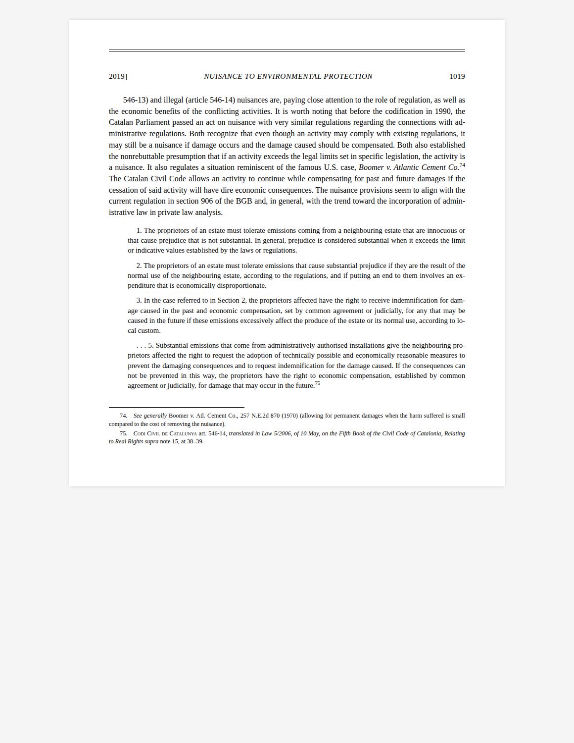2019] Nuisance to Environmental Protection 1019
546-13) and illegal (article 546-14) nuisances are, paying close attention to the role of regulation, as well as the economic benefits of the conflicting activities. It is worth noting that before the codification in 1990, the Catalan Parliament passed an act on nuisance with very similar regulations regarding the connections with administrative regulations. Both recognize that even though an activity may comply with existing regulations, it may still be a nuisance if damage occurs and the damage caused should be compensated. Both also established the nonrebuttable presumption that if an activity exceeds the legal limits set in specific legislation, the activity is a nuisance. It also regulates a situation reminiscent of the famous U.S. case, Boomer v. Atlantic Cement Co.74 The Catalan Civil Code allows an activity to continue while compensating for past and future damages if the cessation of said activity will have dire economic consequences. The nuisance provisions seem to align with the current regulation in section 906 of the BGB and, in general, with the trend toward the incorporation of administrative law in private law analysis.
1. The proprietors of an estate must tolerate emissions coming from a neighbouring estate that are innocuous or that cause prejudice that is not substantial. In general, prejudice is considered substantial when it exceeds the limit or indicative values established by the laws or regulations.
2. The proprietors of an estate must tolerate emissions that cause substantial prejudice if they are the result of the normal use of the neighbouring estate, according to the regulations, and if putting an end to them involves an expenditure that is economically disproportionate.
3. In the case referred to in Section 2, the proprietors affected have the right to receive indemnification for damage caused in the past and economic compensation, set by common agreement or judicially, for any that may be caused in the future if these emissions excessively affect the produce of the estate or its normal use, according to local custom.
. . . 5. Substantial emissions that come from administratively authorised installations give the neighbouring proprietors affected the right to request the adoption of technically possible and economically reasonable measures to prevent the damaging consequences and to request indemnification for the damage caused. If the consequences can not be prevented in this way, the proprietors have the right to economic compensation, established by common agreement or judicially, for damage that may occur in the future.75
74. See generally Boomer v. Atl. Cement Co., 257 N.E.2d 870 (1970) (allowing for permanent damages when the harm suffered is small compared to the cost of removing the nuisance).
75. Codi Civil de Catalunya art. 546-14, translated in Law 5/2006, of 10 May, on the Fifth Book of the Civil Code of Catalonia, Relating to Real Rights supra note 15, at 38–39.